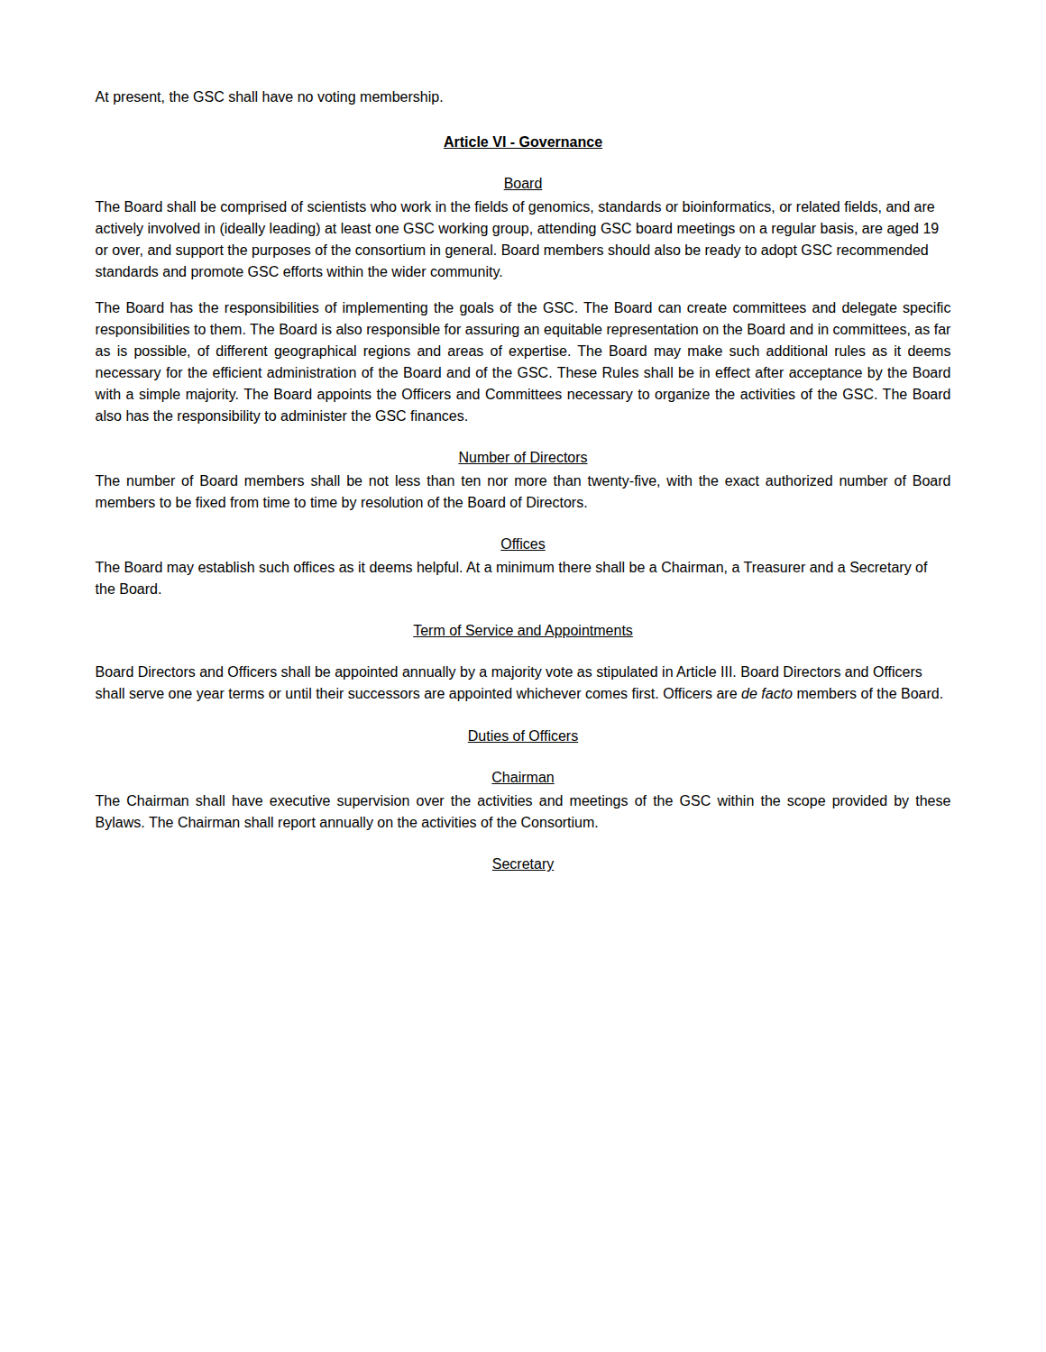At present, the GSC shall have no voting membership.
Article VI - Governance
Board
The Board shall be comprised of scientists who work in the fields of genomics, standards or bioinformatics, or related fields, and are actively involved in (ideally leading) at least one GSC working group, attending GSC board meetings on a regular basis, are aged 19 or over, and support the purposes of the consortium in general. Board members should also be ready to adopt GSC recommended standards and promote GSC efforts within the wider community.
The Board has the responsibilities of implementing the goals of the GSC. The Board can create committees and delegate specific responsibilities to them. The Board is also responsible for assuring an equitable representation on the Board and in committees, as far as is possible, of different geographical regions and areas of expertise. The Board may make such additional rules as it deems necessary for the efficient administration of the Board and of the GSC. These Rules shall be in effect after acceptance by the Board with a simple majority. The Board appoints the Officers and Committees necessary to organize the activities of the GSC. The Board also has the responsibility to administer the GSC finances.
Number of Directors
The number of Board members shall be not less than ten nor more than twenty-five, with the exact authorized number of Board members to be fixed from time to time by resolution of the Board of Directors.
Offices
The Board may establish such offices as it deems helpful. At a minimum there shall be a Chairman, a Treasurer and a Secretary of the Board.
Term of Service and Appointments
Board Directors and Officers shall be appointed annually by a majority vote as stipulated in Article III. Board Directors and Officers shall serve one year terms or until their successors are appointed whichever comes first. Officers are de facto members of the Board.
Duties of Officers
Chairman
The Chairman shall have executive supervision over the activities and meetings of the GSC within the scope provided by these Bylaws. The Chairman shall report annually on the activities of the Consortium.
Secretary